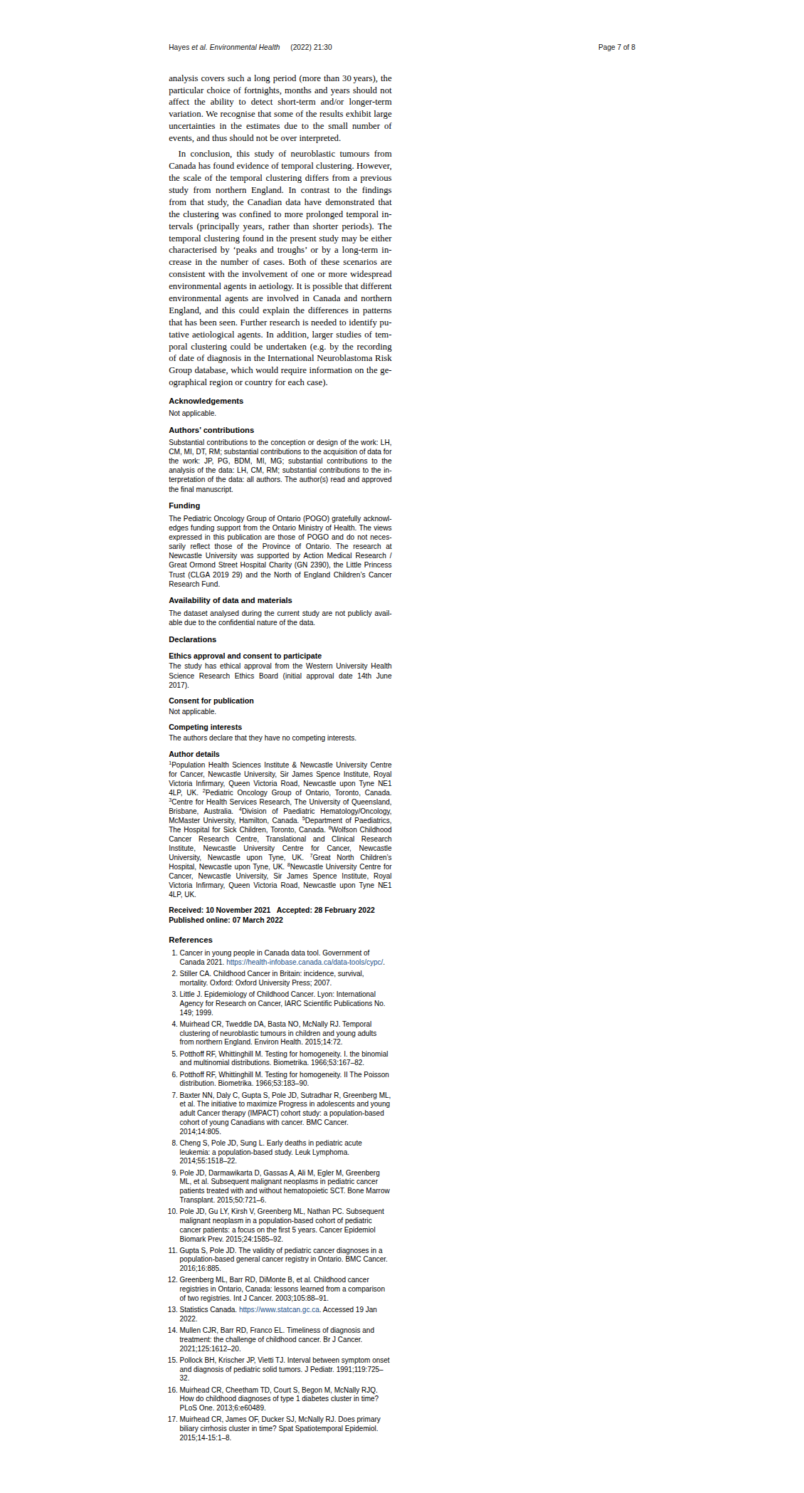Hayes et al. Environmental Health (2022) 21:30
Page 7 of 8
analysis covers such a long period (more than 30 years), the particular choice of fortnights, months and years should not affect the ability to detect short-term and/or longer-term variation. We recognise that some of the results exhibit large uncertainties in the estimates due to the small number of events, and thus should not be over interpreted.
In conclusion, this study of neuroblastic tumours from Canada has found evidence of temporal clustering. However, the scale of the temporal clustering differs from a previous study from northern England. In contrast to the findings from that study, the Canadian data have demonstrated that the clustering was confined to more prolonged temporal intervals (principally years, rather than shorter periods). The temporal clustering found in the present study may be either characterised by ‘peaks and troughs’ or by a long-term increase in the number of cases. Both of these scenarios are consistent with the involvement of one or more widespread environmental agents in aetiology. It is possible that different environmental agents are involved in Canada and northern England, and this could explain the differences in patterns that has been seen. Further research is needed to identify putative aetiological agents. In addition, larger studies of temporal clustering could be undertaken (e.g. by the recording of date of diagnosis in the International Neuroblastoma Risk Group database, which would require information on the geographical region or country for each case).
Acknowledgements
Not applicable.
Authors’ contributions
Substantial contributions to the conception or design of the work: LH, CM, MI, DT, RM; substantial contributions to the acquisition of data for the work: JP, PG, BDM, MI, MG; substantial contributions to the analysis of the data: LH, CM, RM; substantial contributions to the interpretation of the data: all authors. The author(s) read and approved the final manuscript.
Funding
The Pediatric Oncology Group of Ontario (POGO) gratefully acknowledges funding support from the Ontario Ministry of Health. The views expressed in this publication are those of POGO and do not necessarily reflect those of the Province of Ontario. The research at Newcastle University was supported by Action Medical Research / Great Ormond Street Hospital Charity (GN 2390), the Little Princess Trust (CLGA 2019 29) and the North of England Children’s Cancer Research Fund.
Availability of data and materials
The dataset analysed during the current study are not publicly available due to the confidential nature of the data.
Declarations
Ethics approval and consent to participate
The study has ethical approval from the Western University Health Science Research Ethics Board (initial approval date 14th June 2017).
Consent for publication
Not applicable.
Competing interests
The authors declare that they have no competing interests.
Author details
1Population Health Sciences Institute & Newcastle University Centre for Cancer, Newcastle University, Sir James Spence Institute, Royal Victoria Infirmary, Queen Victoria Road, Newcastle upon Tyne NE1 4LP, UK. 2Pediatric Oncology Group of Ontario, Toronto, Canada. 3Centre for Health Services Research, The University of Queensland, Brisbane, Australia. 4Division of Paediatric Hematology/Oncology, McMaster University, Hamilton, Canada. 5Department of Paediatrics, The Hospital for Sick Children, Toronto, Canada. 6Wolfson Childhood Cancer Research Centre, Translational and Clinical Research Institute, Newcastle University Centre for Cancer, Newcastle University, Newcastle upon Tyne, UK. 7Great North Children’s Hospital, Newcastle upon Tyne, UK. 8Newcastle University Centre for Cancer, Newcastle University, Sir James Spence Institute, Royal Victoria Infirmary, Queen Victoria Road, Newcastle upon Tyne NE1 4LP, UK.
Received: 10 November 2021 Accepted: 28 February 2022 Published online: 07 March 2022
References
Cancer in young people in Canada data tool. Government of Canada 2021. https://​health-​infob​ase.​canada.​ca/​data-​tools/​cypc/.
Stiller CA. Childhood Cancer in Britain: incidence, survival, mortality. Oxford: Oxford University Press; 2007.
Little J. Epidemiology of Childhood Cancer. Lyon: International Agency for Research on Cancer, IARC Scientific Publications No. 149; 1999.
Muirhead CR, Tweddle DA, Basta NO, McNally RJ. Temporal clustering of neuroblastic tumours in children and young adults from northern England. Environ Health. 2015;14:72.
Potthoff RF, Whittinghill M. Testing for homogeneity. I. the binomial and multinomial distributions. Biometrika. 1966;53:167–82.
Potthoff RF, Whittinghill M. Testing for homogeneity. II The Poisson distribution. Biometrika. 1966;53:183–90.
Baxter NN, Daly C, Gupta S, Pole JD, Sutradhar R, Greenberg ML, et al. The initiative to maximize Progress in adolescents and young adult Cancer therapy (IMPACT) cohort study: a population-based cohort of young Canadians with cancer. BMC Cancer. 2014;14:805.
Cheng S, Pole JD, Sung L. Early deaths in pediatric acute leukemia: a population-based study. Leuk Lymphoma. 2014;55:1518–22.
Pole JD, Darmawikarta D, Gassas A, Ali M, Egler M, Greenberg ML, et al. Subsequent malignant neoplasms in pediatric cancer patients treated with and without hematopoietic SCT. Bone Marrow Transplant. 2015;50:721–6.
Pole JD, Gu LY, Kirsh V, Greenberg ML, Nathan PC. Subsequent malignant neoplasm in a population-based cohort of pediatric cancer patients: a focus on the first 5 years. Cancer Epidemiol Biomark Prev. 2015;24:1585–92.
Gupta S, Pole JD. The validity of pediatric cancer diagnoses in a population-based general cancer registry in Ontario. BMC Cancer. 2016;16:885.
Greenberg ML, Barr RD, DiMonte B, et al. Childhood cancer registries in Ontario, Canada: lessons learned from a comparison of two registries. Int J Cancer. 2003;105:88–91.
Statistics Canada. https://​www.​statcan.​gc.​ca. Accessed 19 Jan 2022.
Mullen CJR, Barr RD, Franco EL. Timeliness of diagnosis and treatment: the challenge of childhood cancer. Br J Cancer. 2021;125:1612–20.
Pollock BH, Krischer JP, Vietti TJ. Interval between symptom onset and diagnosis of pediatric solid tumors. J Pediatr. 1991;119:725–32.
Muirhead CR, Cheetham TD, Court S, Begon M, McNally RJQ. How do childhood diagnoses of type 1 diabetes cluster in time? PLoS One. 2013;6:e60489.
Muirhead CR, James OF, Ducker SJ, McNally RJ. Does primary biliary cirrhosis cluster in time? Spat Spatiotemporal Epidemiol. 2015;14-15:1–8.